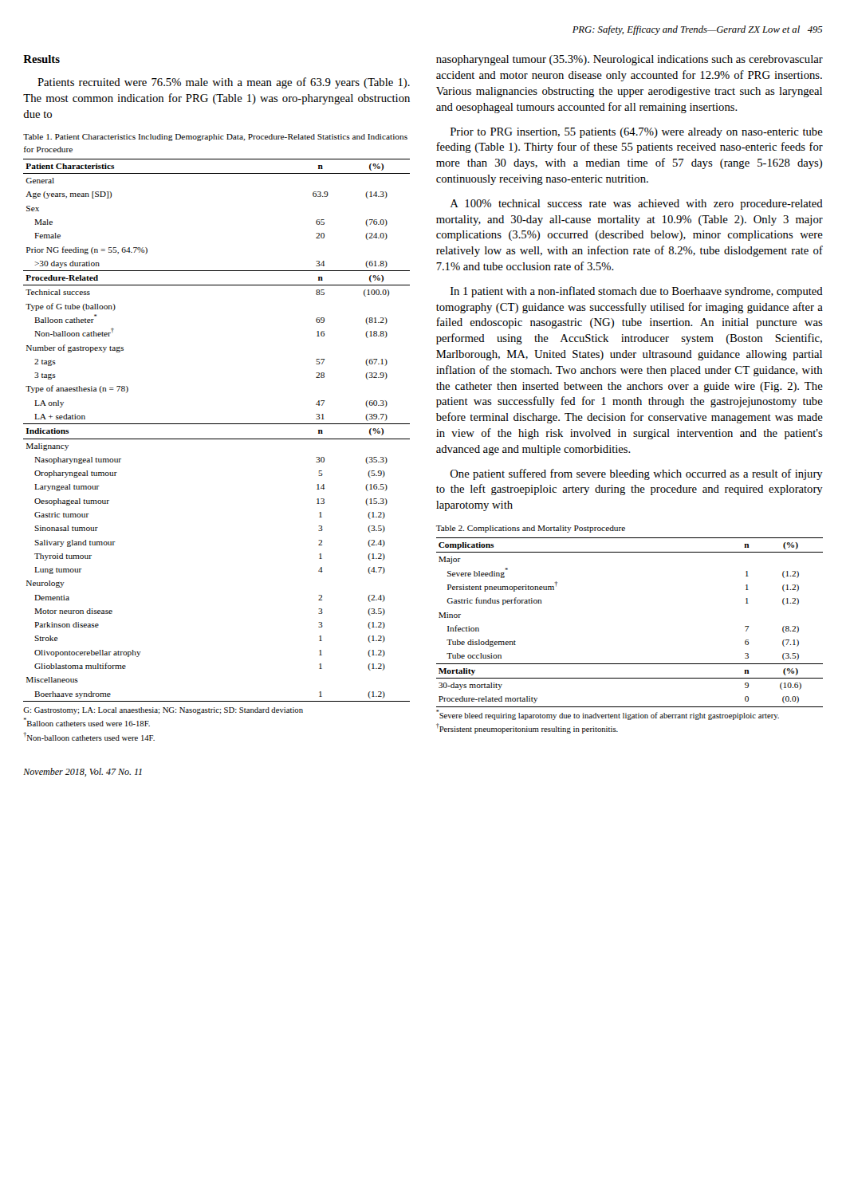PRG: Safety, Efficacy and Trends—Gerard ZX Low et al 495
Results
Patients recruited were 76.5% male with a mean age of 63.9 years (Table 1). The most common indication for PRG (Table 1) was oro-pharyngeal obstruction due to
Table 1. Patient Characteristics Including Demographic Data, Procedure-Related Statistics and Indications for Procedure
| Patient Characteristics | n | (%) |
| --- | --- | --- |
| General | | |
| Age (years, mean [SD]) | 63.9 | (14.3) |
| Sex | | |
| Male | 65 | (76.0) |
| Female | 20 | (24.0) |
| Prior NG feeding (n = 55, 64.7%) | | |
| >30 days duration | 34 | (61.8) |
| Procedure-Related | n | (%) |
| Technical success | 85 | (100.0) |
| Type of G tube (balloon) | | |
| Balloon catheter * | 69 | (81.2) |
| Non-balloon catheter † | 16 | (18.8) |
| Number of gastropexy tags | | |
| 2 tags | 57 | (67.1) |
| 3 tags | 28 | (32.9) |
| Type of anaesthesia (n = 78) | | |
| LA only | 47 | (60.3) |
| LA + sedation | 31 | (39.7) |
| Indications | n | (%) |
| Malignancy | | |
| Nasopharyngeal tumour | 30 | (35.3) |
| Oropharyngeal tumour | 5 | (5.9) |
| Laryngeal tumour | 14 | (16.5) |
| Oesophageal tumour | 13 | (15.3) |
| Gastric tumour | 1 | (1.2) |
| Sinonasal tumour | 3 | (3.5) |
| Salivary gland tumour | 2 | (2.4) |
| Thyroid tumour | 1 | (1.2) |
| Lung tumour | 4 | (4.7) |
| Neurology | | |
| Dementia | 2 | (2.4) |
| Motor neuron disease | 3 | (3.5) |
| Parkinson disease | 3 | (1.2) |
| Stroke | 1 | (1.2) |
| Olivopontocerebellar atrophy | 1 | (1.2) |
| Glioblastoma multiforme | 1 | (1.2) |
| Miscellaneous | | |
| Boerhaave syndrome | 1 | (1.2) |
G: Gastrostomy; LA: Local anaesthesia; NG: Nasogastric; SD: Standard deviation
*Balloon catheters used were 16-18F.
†Non-balloon catheters used were 14F.
nasopharyngeal tumour (35.3%). Neurological indications such as cerebrovascular accident and motor neuron disease only accounted for 12.9% of PRG insertions. Various malignancies obstructing the upper aerodigestive tract such as laryngeal and oesophageal tumours accounted for all remaining insertions.
Prior to PRG insertion, 55 patients (64.7%) were already on naso-enteric tube feeding (Table 1). Thirty four of these 55 patients received naso-enteric feeds for more than 30 days, with a median time of 57 days (range 5-1628 days) continuously receiving naso-enteric nutrition.
A 100% technical success rate was achieved with zero procedure-related mortality, and 30-day all-cause mortality at 10.9% (Table 2). Only 3 major complications (3.5%) occurred (described below), minor complications were relatively low as well, with an infection rate of 8.2%, tube dislodgement rate of 7.1% and tube occlusion rate of 3.5%.
In 1 patient with a non-inflated stomach due to Boerhaave syndrome, computed tomography (CT) guidance was successfully utilised for imaging guidance after a failed endoscopic nasogastric (NG) tube insertion. An initial puncture was performed using the AccuStick introducer system (Boston Scientific, Marlborough, MA, United States) under ultrasound guidance allowing partial inflation of the stomach. Two anchors were then placed under CT guidance, with the catheter then inserted between the anchors over a guide wire (Fig. 2). The patient was successfully fed for 1 month through the gastrojejunostomy tube before terminal discharge. The decision for conservative management was made in view of the high risk involved in surgical intervention and the patient's advanced age and multiple comorbidities.
One patient suffered from severe bleeding which occurred as a result of injury to the left gastroepiploic artery during the procedure and required exploratory laparotomy with
Table 2. Complications and Mortality Postprocedure
| Complications | n | (%) |
| --- | --- | --- |
| Major | | |
| Severe bleeding * | 1 | (1.2) |
| Persistent pneumoperitoneum † | 1 | (1.2) |
| Gastric fundus perforation | 1 | (1.2) |
| Minor | | |
| Infection | 7 | (8.2) |
| Tube dislodgement | 6 | (7.1) |
| Tube occlusion | 3 | (3.5) |
| Mortality | n | (%) |
| 30-days mortality | 9 | (10.6) |
| Procedure-related mortality | 0 | (0.0) |
*Severe bleed requiring laparotomy due to inadvertent ligation of aberrant right gastroepiploic artery.
†Persistent pneumoperitonium resulting in peritonitis.
November 2018, Vol. 47 No. 11